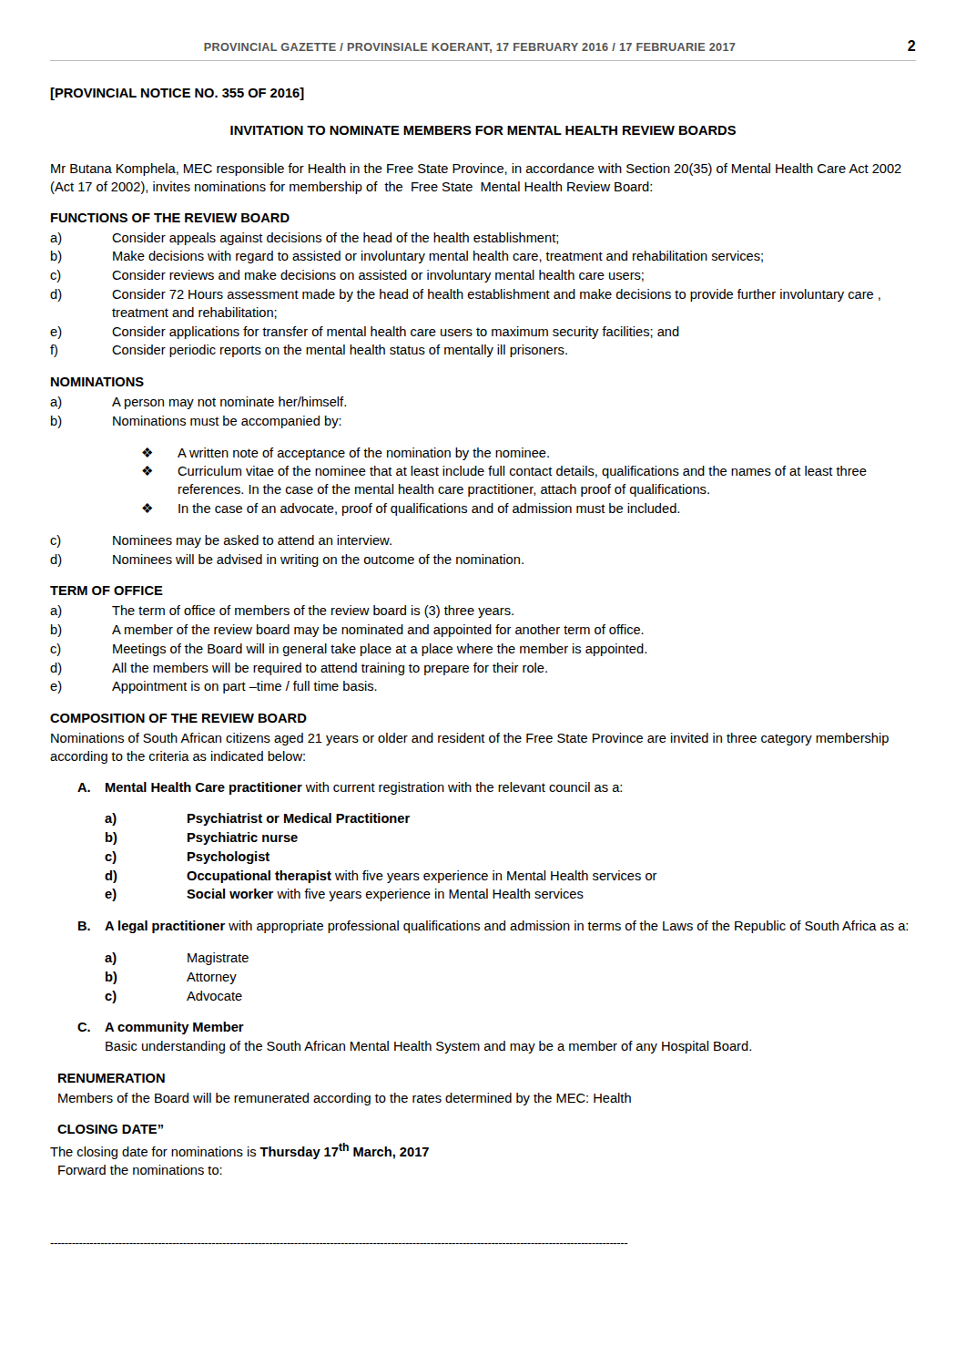PROVINCIAL GAZETTE / PROVINSIALE KOERANT, 17 FEBRUARY 2016 / 17 FEBRUARIE 2017
2
[PROVINCIAL NOTICE NO. 355 OF 2016]
INVITATION TO NOMINATE MEMBERS FOR MENTAL HEALTH REVIEW BOARDS
Mr Butana Komphela, MEC responsible for Health in the Free State Province, in accordance with Section 20(35) of Mental Health Care Act 2002 (Act 17 of 2002), invites nominations for membership of the Free State Mental Health Review Board:
FUNCTIONS OF THE REVIEW BOARD
| a) | Consider appeals against decisions of the head of the health establishment; |
| b) | Make decisions with regard to assisted or involuntary mental health care, treatment and rehabilitation services; |
| c) | Consider reviews and make decisions on assisted or involuntary mental health care users; |
| d) | Consider 72 Hours assessment made by the head of health establishment and make decisions to provide further involuntary care , treatment and rehabilitation; |
| e) | Consider applications for transfer of mental health care users to maximum security facilities; and |
| f) | Consider periodic reports on the mental health status of mentally ill prisoners. |
NOMINATIONS
| a) | A person may not nominate her/himself. |
| b) | Nominations must be accompanied by: |
| ❖ | A written note of acceptance of the nomination by the nominee. |
| ❖ | Curriculum vitae of the nominee that at least include full contact details, qualifications and the names of at least three references. In the case of the mental health care practitioner, attach proof of qualifications. |
| ❖ | In the case of an advocate, proof of qualifications and of admission must be included. |
| c) | Nominees may be asked to attend an interview. |
| d) | Nominees will be advised in writing on the outcome of the nomination. |
TERM OF OFFICE
| a) | The term of office of members of the review board is (3) three years. |
| b) | A member of the review board may be nominated and appointed for another term of office. |
| c) | Meetings of the Board will in general take place at a place where the member is appointed. |
| d) | All the members will be required to attend training to prepare for their role. |
| e) | Appointment is on part –time / full time basis. |
COMPOSITION OF THE REVIEW BOARD
Nominations of South African citizens aged 21 years or older and resident of the Free State Province are invited in three category membership according to the criteria as indicated below:
| A. | Mental Health Care practitioner with current registration with the relevant council as a: |
| a) | Psychiatrist or Medical Practitioner |
| b) | Psychiatric nurse |
| c) | Psychologist |
| d) | Occupational therapist with five years experience in Mental Health services or |
| e) | Social worker with five years experience in Mental Health services |
| B. | A legal practitioner with appropriate professional qualifications and admission in terms of the Laws of the Republic of South Africa as a: |
| a) | Magistrate |
| b) | Attorney |
| c) | Advocate |
| C. | A community Member |
| | Basic understanding of the South African Mental Health System and may be a member of any Hospital Board. |
RENUMERATION
Members of the Board will be remunerated according to the rates determined by the MEC: Health
CLOSING DATE”
The closing date for nominations is Thursday 17th March, 2017
Forward the nominations to:
-----------------------------------------------------------------------------------------------------------------------------------------------------------------